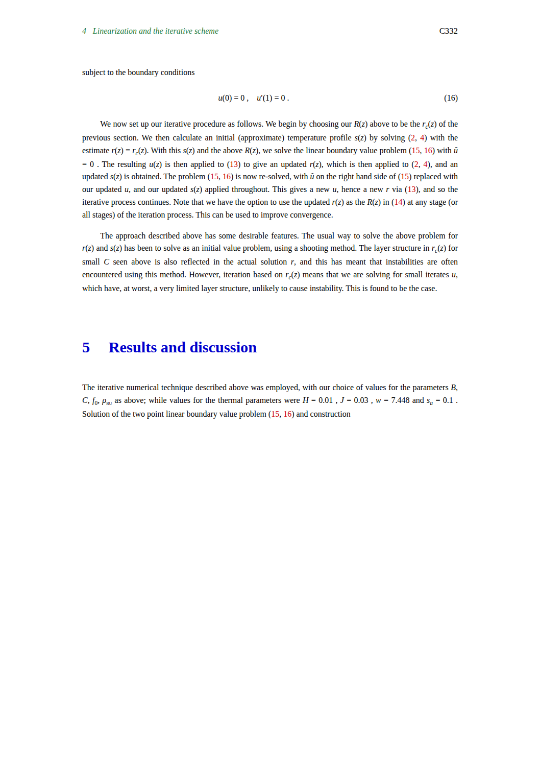4 Linearization and the iterative scheme C332
subject to the boundary conditions
u(0) = 0 , u′(1) = 0 . (16)
We now set up our iterative procedure as follows. We begin by choosing our R(z) above to be the rc(z) of the previous section. We then calculate an initial (approximate) temperature profile s(z) by solving (2, 4) with the estimate r(z) = rc(z). With this s(z) and the above R(z), we solve the linear boundary value problem (15, 16) with ũ = 0 . The resulting u(z) is then applied to (13) to give an updated r(z), which is then applied to (2, 4), and an updated s(z) is obtained. The problem (15, 16) is now re-solved, with ũ on the right hand side of (15) replaced with our updated u, and our updated s(z) applied throughout. This gives a new u, hence a new r via (13), and so the iterative process continues. Note that we have the option to use the updated r(z) as the R(z) in (14) at any stage (or all stages) of the iteration process. This can be used to improve convergence.
The approach described above has some desirable features. The usual way to solve the above problem for r(z) and s(z) has been to solve as an initial value problem, using a shooting method. The layer structure in rc(z) for small C seen above is also reflected in the actual solution r, and this has meant that instabilities are often encountered using this method. However, iteration based on rc(z) means that we are solving for small iterates u, which have, at worst, a very limited layer structure, unlikely to cause instability. This is found to be the case.
5 Results and discussion
The iterative numerical technique described above was employed, with our choice of values for the parameters B, C, f0, ρbu as above; while values for the thermal parameters were H = 0.01 , J = 0.03 , w = 7.448 and sa = 0.1 . Solution of the two point linear boundary value problem (15, 16) and construction